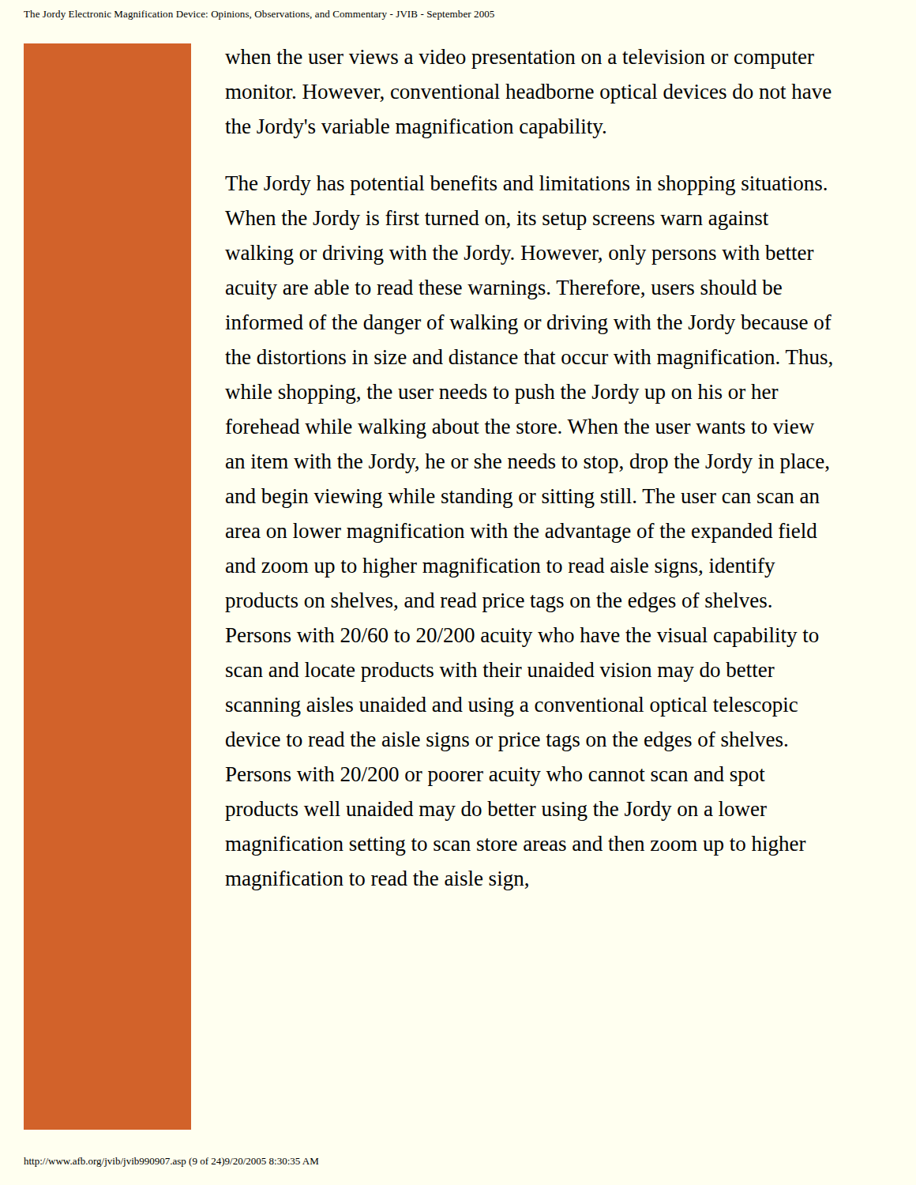The Jordy Electronic Magnification Device: Opinions, Observations, and Commentary - JVIB - September 2005
when the user views a video presentation on a television or computer monitor. However, conventional headborne optical devices do not have the Jordy's variable magnification capability.
The Jordy has potential benefits and limitations in shopping situations. When the Jordy is first turned on, its setup screens warn against walking or driving with the Jordy. However, only persons with better acuity are able to read these warnings. Therefore, users should be informed of the danger of walking or driving with the Jordy because of the distortions in size and distance that occur with magnification. Thus, while shopping, the user needs to push the Jordy up on his or her forehead while walking about the store. When the user wants to view an item with the Jordy, he or she needs to stop, drop the Jordy in place, and begin viewing while standing or sitting still. The user can scan an area on lower magnification with the advantage of the expanded field and zoom up to higher magnification to read aisle signs, identify products on shelves, and read price tags on the edges of shelves. Persons with 20/60 to 20/200 acuity who have the visual capability to scan and locate products with their unaided vision may do better scanning aisles unaided and using a conventional optical telescopic device to read the aisle signs or price tags on the edges of shelves. Persons with 20/200 or poorer acuity who cannot scan and spot products well unaided may do better using the Jordy on a lower magnification setting to scan store areas and then zoom up to higher magnification to read the aisle sign,
http://www.afb.org/jvib/jvib990907.asp (9 of 24)9/20/2005 8:30:35 AM